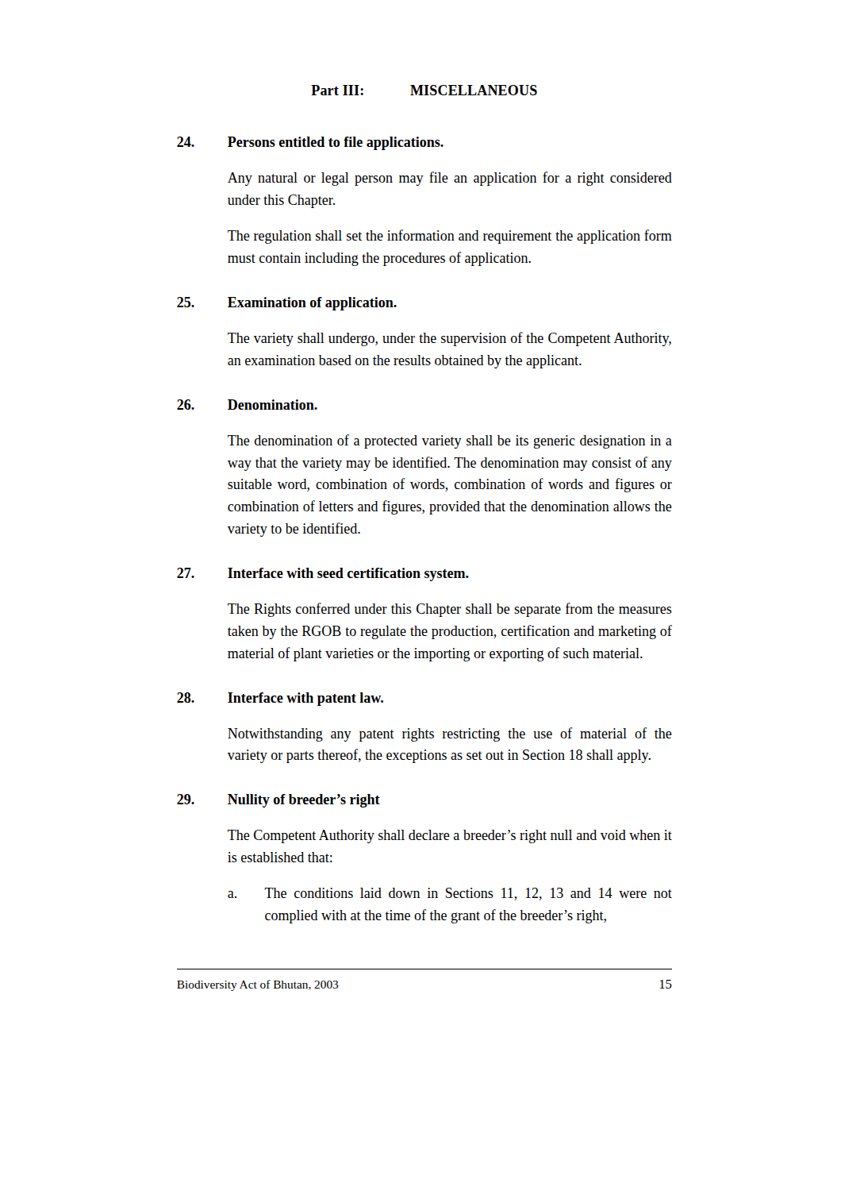Part III: MISCELLANEOUS
24. Persons entitled to file applications.
Any natural or legal person may file an application for a right considered under this Chapter.
The regulation shall set the information and requirement the application form must contain including the procedures of application.
25. Examination of application.
The variety shall undergo, under the supervision of the Competent Authority, an examination based on the results obtained by the applicant.
26. Denomination.
The denomination of a protected variety shall be its generic designation in a way that the variety may be identified. The denomination may consist of any suitable word, combination of words, combination of words and figures or combination of letters and figures, provided that the denomination allows the variety to be identified.
27. Interface with seed certification system.
The Rights conferred under this Chapter shall be separate from the measures taken by the RGOB to regulate the production, certification and marketing of material of plant varieties or the importing or exporting of such material.
28. Interface with patent law.
Notwithstanding any patent rights restricting the use of material of the variety or parts thereof, the exceptions as set out in Section 18 shall apply.
29. Nullity of breeder’s right
The Competent Authority shall declare a breeder’s right null and void when it is established that:
a. The conditions laid down in Sections 11, 12, 13 and 14 were not complied with at the time of the grant of the breeder’s right,
Biodiversity Act of Bhutan, 2003 15